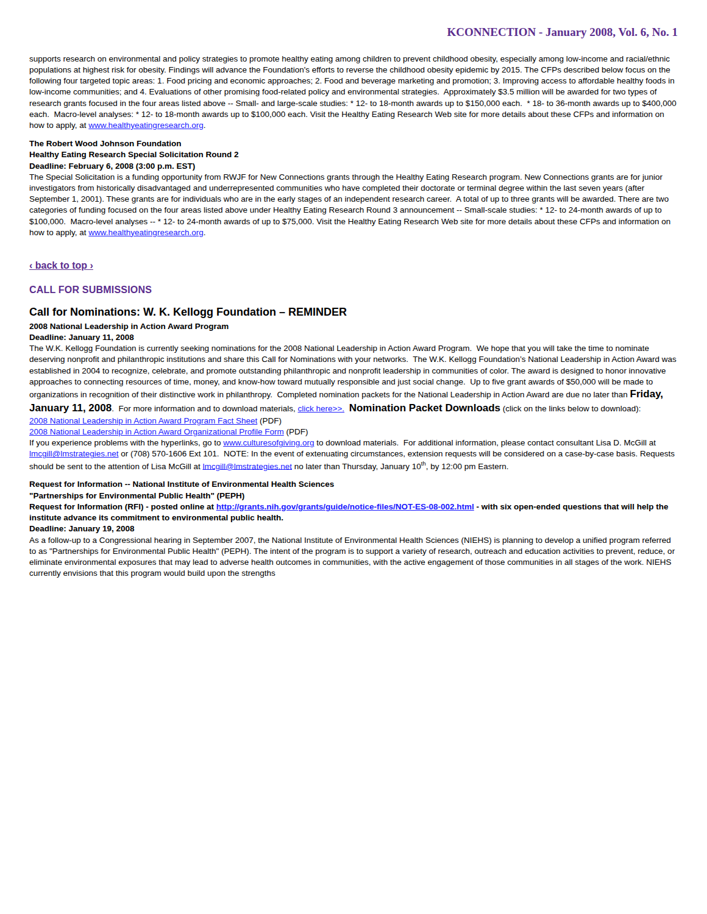KCONNECTION - January 2008, Vol. 6, No. 1
supports research on environmental and policy strategies to promote healthy eating among children to prevent childhood obesity, especially among low-income and racial/ethnic populations at highest risk for obesity. Findings will advance the Foundation's efforts to reverse the childhood obesity epidemic by 2015. The CFPs described below focus on the following four targeted topic areas: 1. Food pricing and economic approaches; 2. Food and beverage marketing and promotion; 3. Improving access to affordable healthy foods in low-income communities; and 4. Evaluations of other promising food-related policy and environmental strategies. Approximately $3.5 million will be awarded for two types of research grants focused in the four areas listed above -- Small- and large-scale studies: * 12- to 18-month awards up to $150,000 each. * 18- to 36-month awards up to $400,000 each. Macro-level analyses: * 12- to 18-month awards up to $100,000 each. Visit the Healthy Eating Research Web site for more details about these CFPs and information on how to apply, at www.healthyeatingresearch.org.
The Robert Wood Johnson Foundation
Healthy Eating Research Special Solicitation Round 2
Deadline: February 6, 2008 (3:00 p.m. EST)
The Special Solicitation is a funding opportunity from RWJF for New Connections grants through the Healthy Eating Research program. New Connections grants are for junior investigators from historically disadvantaged and underrepresented communities who have completed their doctorate or terminal degree within the last seven years (after September 1, 2001). These grants are for individuals who are in the early stages of an independent research career. A total of up to three grants will be awarded. There are two categories of funding focused on the four areas listed above under Healthy Eating Research Round 3 announcement -- Small-scale studies: * 12- to 24-month awards of up to $100,000. Macro-level analyses -- * 12- to 24-month awards of up to $75,000. Visit the Healthy Eating Research Web site for more details about these CFPs and information on how to apply, at www.healthyeatingresearch.org.
‹ back to top ›
CALL FOR SUBMISSIONS
Call for Nominations: W. K. Kellogg Foundation – REMINDER
2008 National Leadership in Action Award Program
Deadline: January 11, 2008
The W.K. Kellogg Foundation is currently seeking nominations for the 2008 National Leadership in Action Award Program. We hope that you will take the time to nominate deserving nonprofit and philanthropic institutions and share this Call for Nominations with your networks. The W.K. Kellogg Foundation’s National Leadership in Action Award was established in 2004 to recognize, celebrate, and promote outstanding philanthropic and nonprofit leadership in communities of color. The award is designed to honor innovative approaches to connecting resources of time, money, and know-how toward mutually responsible and just social change. Up to five grant awards of $50,000 will be made to organizations in recognition of their distinctive work in philanthropy. Completed nomination packets for the National Leadership in Action Award are due no later than Friday, January 11, 2008. For more information and to download materials, click here>>. Nomination Packet Downloads (click on the links below to download):
2008 National Leadership in Action Award Program Fact Sheet (PDF)
2008 National Leadership in Action Award Organizational Profile Form (PDF)
If you experience problems with the hyperlinks, go to www.culturesofgiving.org to download materials. For additional information, please contact consultant Lisa D. McGill at lmcgill@lmstrategies.net or (708) 570-1606 Ext 101. NOTE: In the event of extenuating circumstances, extension requests will be considered on a case-by-case basis. Requests should be sent to the attention of Lisa McGill at lmcgill@lmstrategies.net no later than Thursday, January 10th, by 12:00 pm Eastern.
Request for Information -- National Institute of Environmental Health Sciences
"Partnerships for Environmental Public Health" (PEPH)
Request for Information (RFI) - posted online at http://grants.nih.gov/grants/guide/notice-files/NOT-ES-08-002.html - with six open-ended questions that will help the institute advance its commitment to environmental public health.
Deadline: January 19, 2008
As a follow-up to a Congressional hearing in September 2007, the National Institute of Environmental Health Sciences (NIEHS) is planning to develop a unified program referred to as "Partnerships for Environmental Public Health" (PEPH). The intent of the program is to support a variety of research, outreach and education activities to prevent, reduce, or eliminate environmental exposures that may lead to adverse health outcomes in communities, with the active engagement of those communities in all stages of the work. NIEHS currently envisions that this program would build upon the strengths